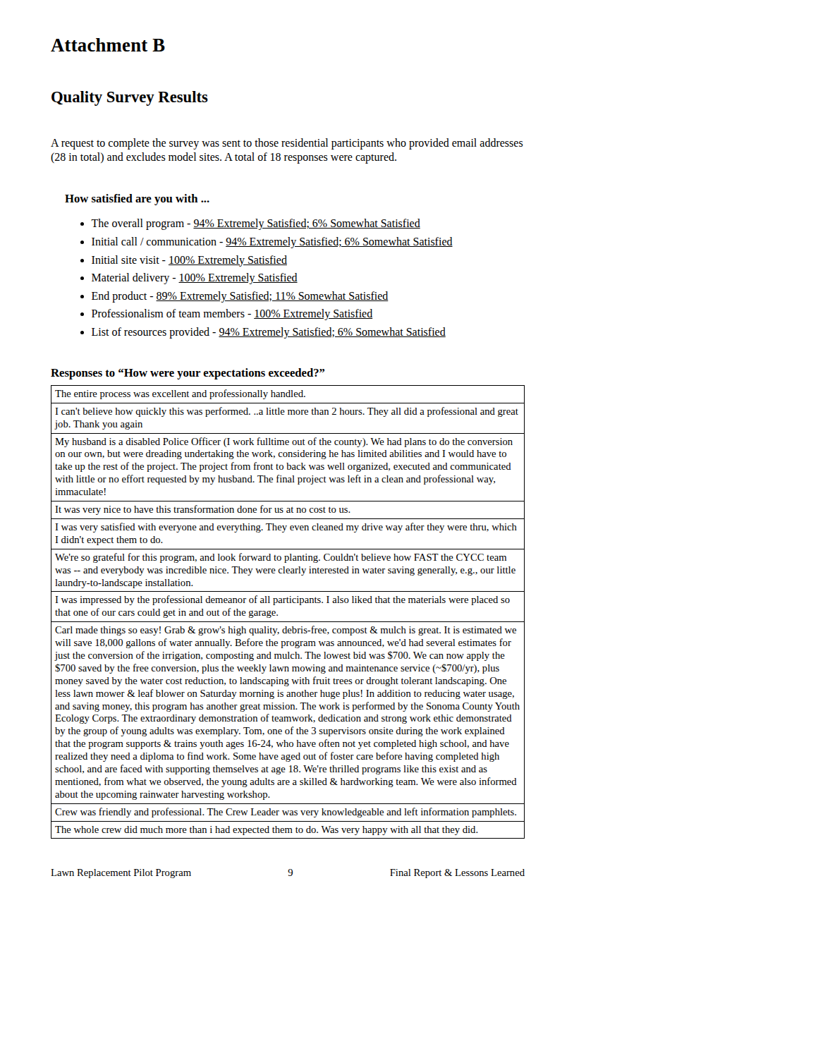Attachment B
Quality Survey Results
A request to complete the survey was sent to those residential participants who provided email addresses (28 in total) and excludes model sites. A total of 18 responses were captured.
How satisfied are you with ...
The overall program - 94% Extremely Satisfied; 6% Somewhat Satisfied
Initial call / communication - 94% Extremely Satisfied; 6% Somewhat Satisfied
Initial site visit - 100% Extremely Satisfied
Material delivery - 100% Extremely Satisfied
End product - 89% Extremely Satisfied; 11% Somewhat Satisfied
Professionalism of team members - 100% Extremely Satisfied
List of resources provided - 94% Extremely Satisfied; 6% Somewhat Satisfied
Responses to “How were your expectations exceeded?”
| The entire process was excellent and professionally handled. |
| I can't believe how quickly this was performed. ..a little more than 2 hours. They all did a professional and great job. Thank you again |
| My husband is a disabled Police Officer (I work fulltime out of the county). We had plans to do the conversion on our own, but were dreading undertaking the work, considering he has limited abilities and I would have to take up the rest of the project. The project from front to back was well organized, executed and communicated with little or no effort requested by my husband. The final project was left in a clean and professional way, immaculate! |
| It was very nice to have this transformation done for us at no cost to us. |
| I was very satisfied with everyone and everything. They even cleaned my drive way after they were thru, which I didn't expect them to do. |
| We're so grateful for this program, and look forward to planting. Couldn't believe how FAST the CYCC team was -- and everybody was incredible nice. They were clearly interested in water saving generally, e.g., our little laundry-to-landscape installation. |
| I was impressed by the professional demeanor of all participants. I also liked that the materials were placed so that one of our cars could get in and out of the garage. |
| Carl made things so easy! Grab & grow's high quality, debris-free, compost & mulch is great. It is estimated we will save 18,000 gallons of water annually. Before the program was announced, we'd had several estimates for just the conversion of the irrigation, composting and mulch. The lowest bid was $700. We can now apply the $700 saved by the free conversion, plus the weekly lawn mowing and maintenance service (~$700/yr), plus money saved by the water cost reduction, to landscaping with fruit trees or drought tolerant landscaping. One less lawn mower & leaf blower on Saturday morning is another huge plus! In addition to reducing water usage, and saving money, this program has another great mission. The work is performed by the Sonoma County Youth Ecology Corps. The extraordinary demonstration of teamwork, dedication and strong work ethic demonstrated by the group of young adults was exemplary. Tom, one of the 3 supervisors onsite during the work explained that the program supports & trains youth ages 16-24, who have often not yet completed high school, and have realized they need a diploma to find work. Some have aged out of foster care before having completed high school, and are faced with supporting themselves at age 18. We're thrilled programs like this exist and as mentioned, from what we observed, the young adults are a skilled & hardworking team. We were also informed about the upcoming rainwater harvesting workshop. |
| Crew was friendly and professional. The Crew Leader was very knowledgeable and left information pamphlets. |
| The whole crew did much more than i had expected them to do. Was very happy with all that they did. |
Lawn Replacement Pilot Program
9
Final Report & Lessons Learned